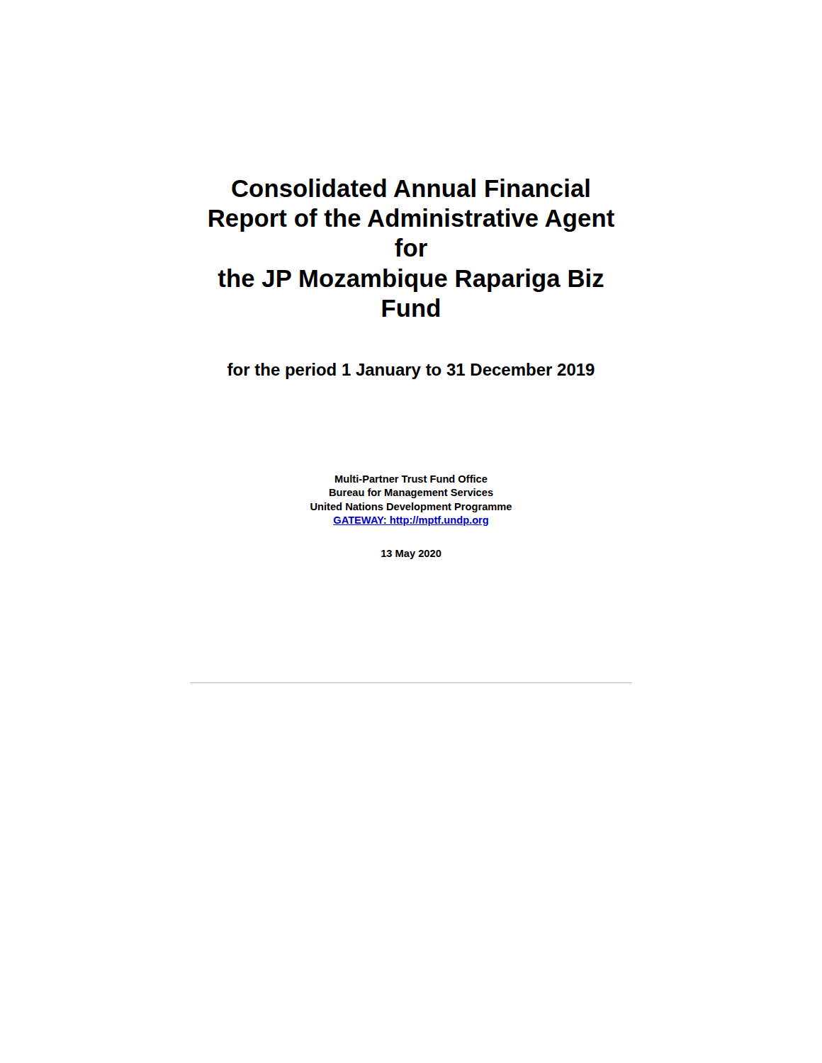Consolidated Annual Financial
Report of the Administrative Agent
for
the JP Mozambique Rapariga Biz Fund
for the period 1 January to 31 December 2019
Multi-Partner Trust Fund Office
Bureau for Management Services
United Nations Development Programme
GATEWAY: http://mptf.undp.org
13 May 2020